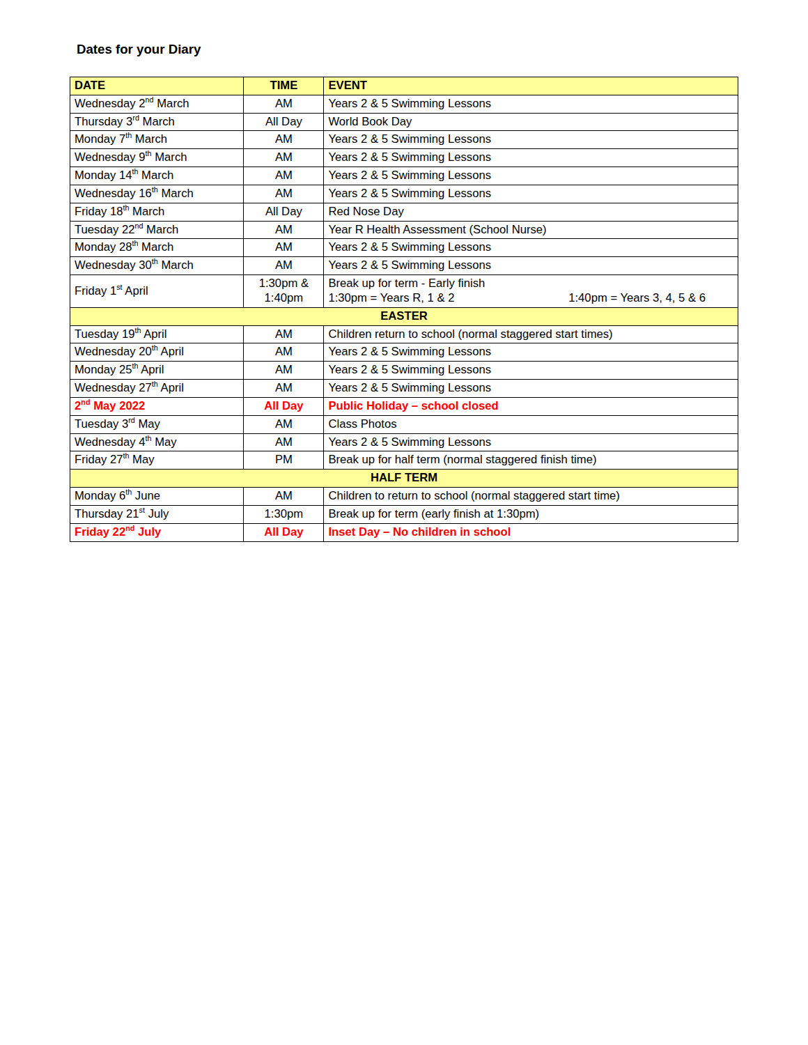Dates for your Diary
| DATE | TIME | EVENT |
| --- | --- | --- |
| Wednesday 2 nd March | AM | Years 2 & 5 Swimming Lessons |
| Thursday 3 rd March | All Day | World Book Day |
| Monday 7 th March | AM | Years 2 & 5 Swimming Lessons |
| Wednesday 9 th March | AM | Years 2 & 5 Swimming Lessons |
| Monday 14 th March | AM | Years 2 & 5 Swimming Lessons |
| Wednesday 16 th March | AM | Years 2 & 5 Swimming Lessons |
| Friday 18 th March | All Day | Red Nose Day |
| Tuesday 22 nd March | AM | Year R Health Assessment (School Nurse) |
| Monday 28 th March | AM | Years 2 & 5 Swimming Lessons |
| Wednesday 30 th March | AM | Years 2 & 5 Swimming Lessons |
| Friday 1 st April | 1:30pm & 1:40pm | Break up for term - Early finish 1:30pm = Years R, 1 & 2 1:40pm = Years 3, 4, 5 & 6 |
| EASTER |
| Tuesday 19 th April | AM | Children return to school (normal staggered start times) |
| Wednesday 20 th April | AM | Years 2 & 5 Swimming Lessons |
| Monday 25 th April | AM | Years 2 & 5 Swimming Lessons |
| Wednesday 27 th April | AM | Years 2 & 5 Swimming Lessons |
| 2 nd May 2022 | All Day | Public Holiday – school closed |
| Tuesday 3 rd May | AM | Class Photos |
| Wednesday 4 th May | AM | Years 2 & 5 Swimming Lessons |
| Friday 27 th May | PM | Break up for half term (normal staggered finish time) |
| HALF TERM |
| Monday 6 th June | AM | Children to return to school (normal staggered start time) |
| Thursday 21 st July | 1:30pm | Break up for term (early finish at 1:30pm) |
| Friday 22 nd July | All Day | Inset Day – No children in school |